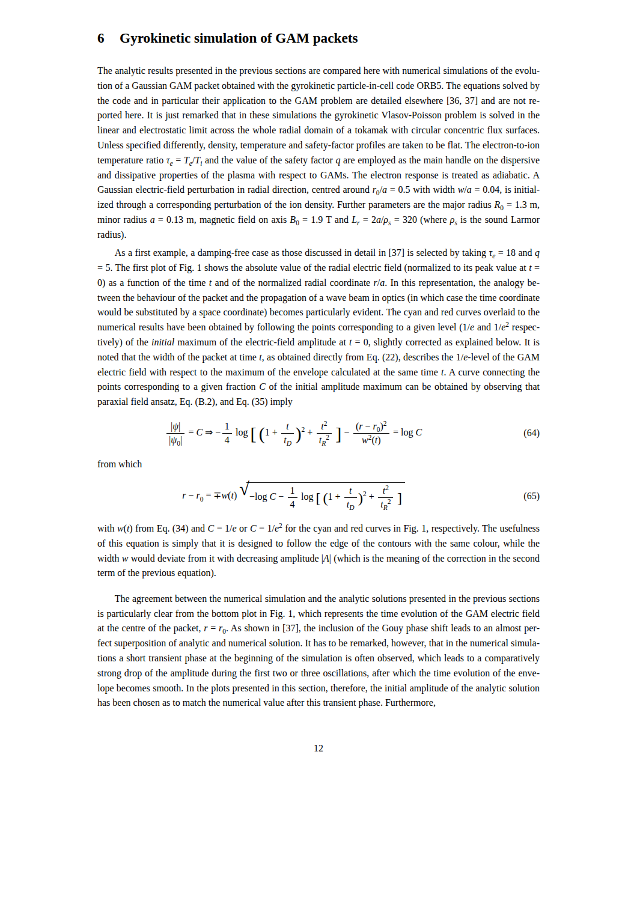6 Gyrokinetic simulation of GAM packets
The analytic results presented in the previous sections are compared here with numerical simulations of the evolution of a Gaussian GAM packet obtained with the gyrokinetic particle-in-cell code ORB5. The equations solved by the code and in particular their application to the GAM problem are detailed elsewhere [36, 37] and are not reported here. It is just remarked that in these simulations the gyrokinetic Vlasov-Poisson problem is solved in the linear and electrostatic limit across the whole radial domain of a tokamak with circular concentric flux surfaces. Unless specified differently, density, temperature and safety-factor profiles are taken to be flat. The electron-to-ion temperature ratio τe = Te/Ti and the value of the safety factor q are employed as the main handle on the dispersive and dissipative properties of the plasma with respect to GAMs. The electron response is treated as adiabatic. A Gaussian electric-field perturbation in radial direction, centred around r0/a = 0.5 with width w/a = 0.04, is initialized through a corresponding perturbation of the ion density. Further parameters are the major radius R0 = 1.3 m, minor radius a = 0.13 m, magnetic field on axis B0 = 1.9 T and Lr = 2a/ρs = 320 (where ρs is the sound Larmor radius).
As a first example, a damping-free case as those discussed in detail in [37] is selected by taking τe = 18 and q = 5. The first plot of Fig. 1 shows the absolute value of the radial electric field (normalized to its peak value at t = 0) as a function of the time t and of the normalized radial coordinate r/a. In this representation, the analogy between the behaviour of the packet and the propagation of a wave beam in optics (in which case the time coordinate would be substituted by a space coordinate) becomes particularly evident. The cyan and red curves overlaid to the numerical results have been obtained by following the points corresponding to a given level (1/e and 1/e2 respectively) of the initial maximum of the electric-field amplitude at t = 0, slightly corrected as explained below. It is noted that the width of the packet at time t, as obtained directly from Eq. (22), describes the 1/e-level of the GAM electric field with respect to the maximum of the envelope calculated at the same time t. A curve connecting the points corresponding to a given fraction C of the initial amplitude maximum can be obtained by observing that paraxial field ansatz, Eq. (B.2), and Eq. (35) imply
|ψ||ψ0| = C ⇒ −14 log [ (1 + ttD)2 + t2 tR2 ] − (r − r0)2 w2(t) = log C
(64)
from which
r − r0 = ∓w(t) −log C − 14 log [ (1 + ttD)2 + t2 tR2 ]
(65)
with w(t) from Eq. (34) and C = 1/e or C = 1/e2 for the cyan and red curves in Fig. 1, respectively. The usefulness of this equation is simply that it is designed to follow the edge of the contours with the same colour, while the width w would deviate from it with decreasing amplitude |A| (which is the meaning of the correction in the second term of the previous equation).
The agreement between the numerical simulation and the analytic solutions presented in the previous sections is particularly clear from the bottom plot in Fig. 1, which represents the time evolution of the GAM electric field at the centre of the packet, r = r0. As shown in [37], the inclusion of the Gouy phase shift leads to an almost perfect superposition of analytic and numerical solution. It has to be remarked, however, that in the numerical simulations a short transient phase at the beginning of the simulation is often observed, which leads to a comparatively strong drop of the amplitude during the first two or three oscillations, after which the time evolution of the envelope becomes smooth. In the plots presented in this section, therefore, the initial amplitude of the analytic solution has been chosen as to match the numerical value after this transient phase. Furthermore,
12